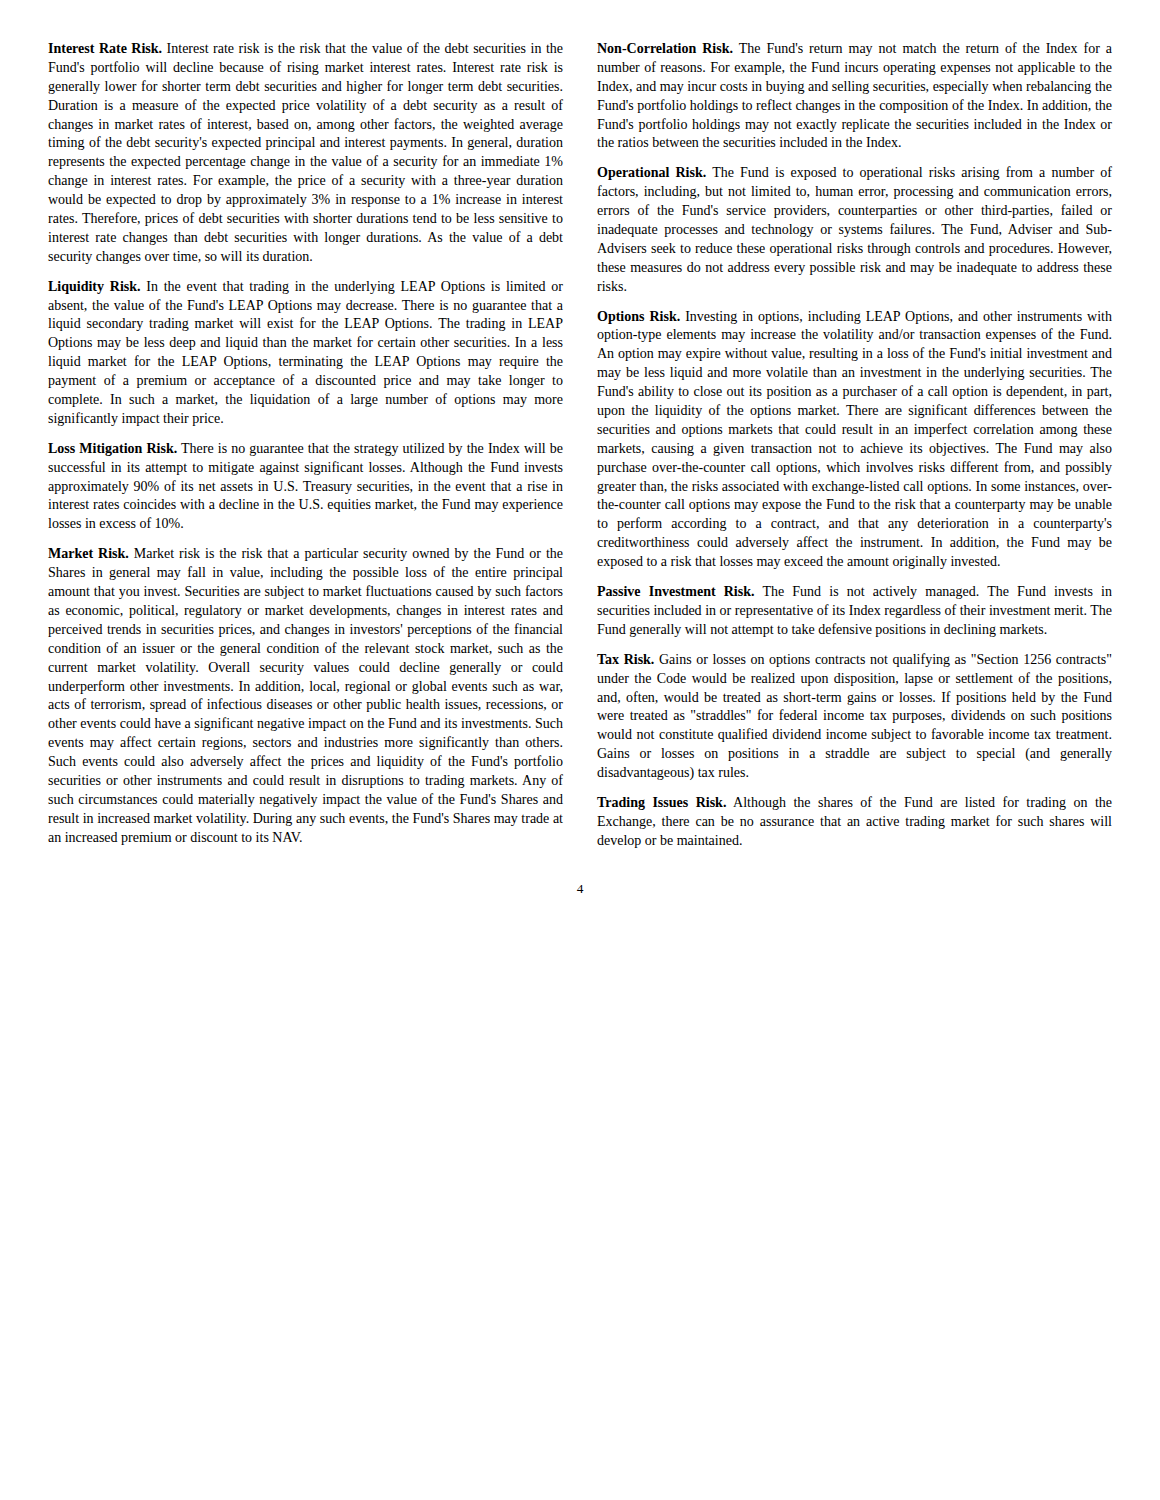Interest Rate Risk. Interest rate risk is the risk that the value of the debt securities in the Fund's portfolio will decline because of rising market interest rates. Interest rate risk is generally lower for shorter term debt securities and higher for longer term debt securities. Duration is a measure of the expected price volatility of a debt security as a result of changes in market rates of interest, based on, among other factors, the weighted average timing of the debt security's expected principal and interest payments. In general, duration represents the expected percentage change in the value of a security for an immediate 1% change in interest rates. For example, the price of a security with a three-year duration would be expected to drop by approximately 3% in response to a 1% increase in interest rates. Therefore, prices of debt securities with shorter durations tend to be less sensitive to interest rate changes than debt securities with longer durations. As the value of a debt security changes over time, so will its duration.
Liquidity Risk. In the event that trading in the underlying LEAP Options is limited or absent, the value of the Fund's LEAP Options may decrease. There is no guarantee that a liquid secondary trading market will exist for the LEAP Options. The trading in LEAP Options may be less deep and liquid than the market for certain other securities. In a less liquid market for the LEAP Options, terminating the LEAP Options may require the payment of a premium or acceptance of a discounted price and may take longer to complete. In such a market, the liquidation of a large number of options may more significantly impact their price.
Loss Mitigation Risk. There is no guarantee that the strategy utilized by the Index will be successful in its attempt to mitigate against significant losses. Although the Fund invests approximately 90% of its net assets in U.S. Treasury securities, in the event that a rise in interest rates coincides with a decline in the U.S. equities market, the Fund may experience losses in excess of 10%.
Market Risk. Market risk is the risk that a particular security owned by the Fund or the Shares in general may fall in value, including the possible loss of the entire principal amount that you invest. Securities are subject to market fluctuations caused by such factors as economic, political, regulatory or market developments, changes in interest rates and perceived trends in securities prices, and changes in investors' perceptions of the financial condition of an issuer or the general condition of the relevant stock market, such as the current market volatility. Overall security values could decline generally or could underperform other investments. In addition, local, regional or global events such as war, acts of terrorism, spread of infectious diseases or other public health issues, recessions, or other events could have a significant negative impact on the Fund and its investments. Such events may affect certain regions, sectors and industries more significantly than others. Such events could also adversely affect the prices and liquidity of the Fund's portfolio securities or other instruments and could result in disruptions to trading markets. Any of such circumstances could materially negatively impact the value of the Fund's Shares and result in increased market volatility. During any such events, the Fund's Shares may trade at an increased premium or discount to its NAV.
Non-Correlation Risk. The Fund's return may not match the return of the Index for a number of reasons. For example, the Fund incurs operating expenses not applicable to the Index, and may incur costs in buying and selling securities, especially when rebalancing the Fund's portfolio holdings to reflect changes in the composition of the Index. In addition, the Fund's portfolio holdings may not exactly replicate the securities included in the Index or the ratios between the securities included in the Index.
Operational Risk. The Fund is exposed to operational risks arising from a number of factors, including, but not limited to, human error, processing and communication errors, errors of the Fund's service providers, counterparties or other third-parties, failed or inadequate processes and technology or systems failures. The Fund, Adviser and Sub-Advisers seek to reduce these operational risks through controls and procedures. However, these measures do not address every possible risk and may be inadequate to address these risks.
Options Risk. Investing in options, including LEAP Options, and other instruments with option-type elements may increase the volatility and/or transaction expenses of the Fund. An option may expire without value, resulting in a loss of the Fund's initial investment and may be less liquid and more volatile than an investment in the underlying securities. The Fund's ability to close out its position as a purchaser of a call option is dependent, in part, upon the liquidity of the options market. There are significant differences between the securities and options markets that could result in an imperfect correlation among these markets, causing a given transaction not to achieve its objectives. The Fund may also purchase over-the-counter call options, which involves risks different from, and possibly greater than, the risks associated with exchange-listed call options. In some instances, over-the-counter call options may expose the Fund to the risk that a counterparty may be unable to perform according to a contract, and that any deterioration in a counterparty's creditworthiness could adversely affect the instrument. In addition, the Fund may be exposed to a risk that losses may exceed the amount originally invested.
Passive Investment Risk. The Fund is not actively managed. The Fund invests in securities included in or representative of its Index regardless of their investment merit. The Fund generally will not attempt to take defensive positions in declining markets.
Tax Risk. Gains or losses on options contracts not qualifying as "Section 1256 contracts" under the Code would be realized upon disposition, lapse or settlement of the positions, and, often, would be treated as short-term gains or losses. If positions held by the Fund were treated as "straddles" for federal income tax purposes, dividends on such positions would not constitute qualified dividend income subject to favorable income tax treatment. Gains or losses on positions in a straddle are subject to special (and generally disadvantageous) tax rules.
Trading Issues Risk. Although the shares of the Fund are listed for trading on the Exchange, there can be no assurance that an active trading market for such shares will develop or be maintained.
4